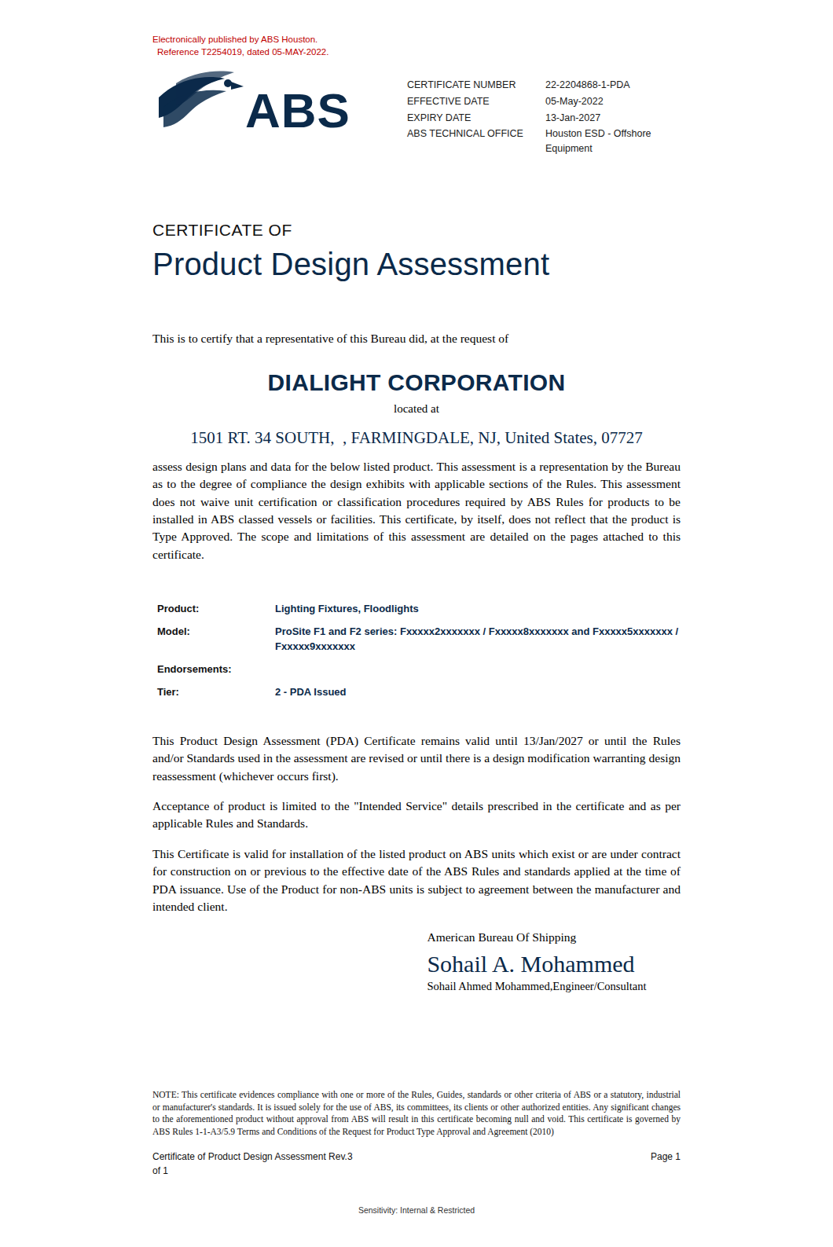Electronically published by ABS Houston.
Reference T2254019, dated 05-MAY-2022.
ABS
| CERTIFICATE NUMBER | 22-2204868-1-PDA |
| EFFECTIVE DATE | 05-May-2022 |
| EXPIRY DATE | 13-Jan-2027 |
| ABS TECHNICAL OFFICE | Houston ESD - Offshore Equipment |
CERTIFICATE OF
Product Design Assessment
This is to certify that a representative of this Bureau did, at the request of
DIALIGHT CORPORATION
located at
1501 RT. 34 SOUTH, , FARMINGDALE, NJ, United States, 07727
assess design plans and data for the below listed product. This assessment is a representation by the Bureau as to the degree of compliance the design exhibits with applicable sections of the Rules. This assessment does not waive unit certification or classification procedures required by ABS Rules for products to be installed in ABS classed vessels or facilities. This certificate, by itself, does not reflect that the product is Type Approved. The scope and limitations of this assessment are detailed on the pages attached to this certificate.
| Product: | Lighting Fixtures, Floodlights |
| Model: | ProSite F1 and F2 series: Fxxxxx2xxxxxxx / Fxxxxx8xxxxxxx and Fxxxxx5xxxxxxx / Fxxxxx9xxxxxxx |
| Endorsements: | |
| Tier: | 2 - PDA Issued |
This Product Design Assessment (PDA) Certificate remains valid until 13/Jan/2027 or until the Rules and/or Standards used in the assessment are revised or until there is a design modification warranting design reassessment (whichever occurs first).
Acceptance of product is limited to the "Intended Service" details prescribed in the certificate and as per applicable Rules and Standards.
This Certificate is valid for installation of the listed product on ABS units which exist or are under contract for construction on or previous to the effective date of the ABS Rules and standards applied at the time of PDA issuance. Use of the Product for non-ABS units is subject to agreement between the manufacturer and intended client.
American Bureau Of Shipping
Sohail A. Mohammed
Sohail Ahmed Mohammed,Engineer/Consultant
NOTE: This certificate evidences compliance with one or more of the Rules, Guides, standards or other criteria of ABS or a statutory, industrial or manufacturer's standards. It is issued solely for the use of ABS, its committees, its clients or other authorized entities. Any significant changes to the aforementioned product without approval from ABS will result in this certificate becoming null and void. This certificate is governed by ABS Rules 1-1-A3/5.9 Terms and Conditions of the Request for Product Type Approval and Agreement (2010)
Certificate of Product Design Assessment Rev.3
of 1
Page 1
Sensitivity: Internal & Restricted